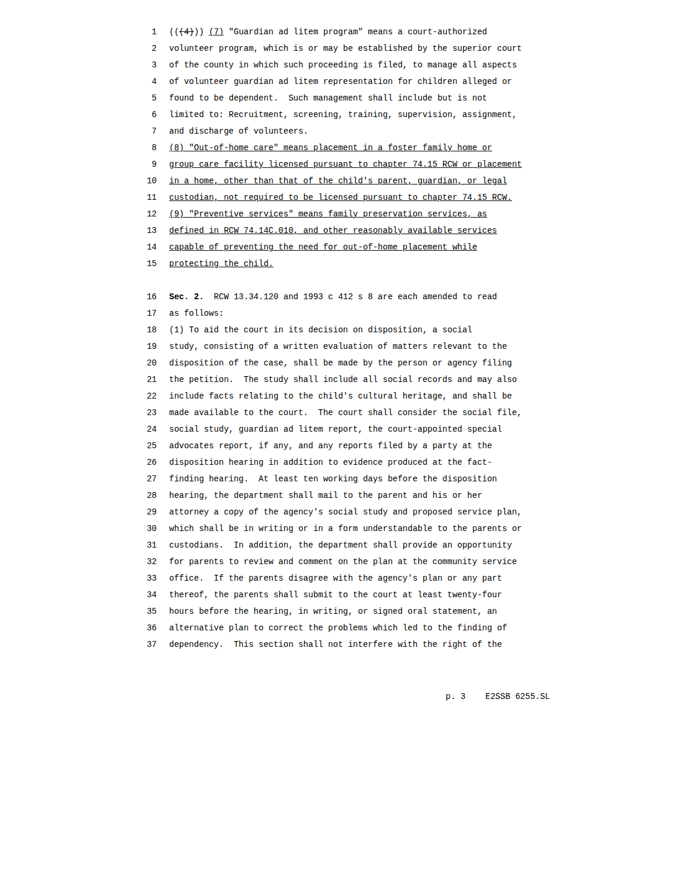1(((4))) (7) "Guardian ad litem program" means a court-authorized
2 volunteer program, which is or may be established by the superior court
3 of the county in which such proceeding is filed, to manage all aspects
4 of volunteer guardian ad litem representation for children alleged or
5 found to be dependent. Such management shall include but is not
6 limited to: Recruitment, screening, training, supervision, assignment,
7 and discharge of volunteers.
8(8) "Out-of-home care" means placement in a foster family home or
9 group care facility licensed pursuant to chapter 74.15 RCW or placement
10 in a home, other than that of the child's parent, guardian, or legal
11 custodian, not required to be licensed pursuant to chapter 74.15 RCW.
12(9) "Preventive services" means family preservation services, as
13 defined in RCW 74.14C.010, and other reasonably available services
14 capable of preventing the need for out-of-home placement while
15 protecting the child.
16 Sec. 2. RCW 13.34.120 and 1993 c 412 s 8 are each amended to read
17 as follows:
18(1) To aid the court in its decision on disposition, a social
19 study, consisting of a written evaluation of matters relevant to the
20 disposition of the case, shall be made by the person or agency filing
21 the petition. The study shall include all social records and may also
22 include facts relating to the child's cultural heritage, and shall be
23 made available to the court. The court shall consider the social file,
24 social study, guardian ad litem report, the court-appointed special
25 advocates report, if any, and any reports filed by a party at the
26 disposition hearing in addition to evidence produced at the fact-
27 finding hearing. At least ten working days before the disposition
28 hearing, the department shall mail to the parent and his or her
29 attorney a copy of the agency's social study and proposed service plan,
30 which shall be in writing or in a form understandable to the parents or
31 custodians. In addition, the department shall provide an opportunity
32 for parents to review and comment on the plan at the community service
33 office. If the parents disagree with the agency's plan or any part
34 thereof, the parents shall submit to the court at least twenty-four
35 hours before the hearing, in writing, or signed oral statement, an
36 alternative plan to correct the problems which led to the finding of
37 dependency. This section shall not interfere with the right of the
p. 3 E2SSB 6255.SL